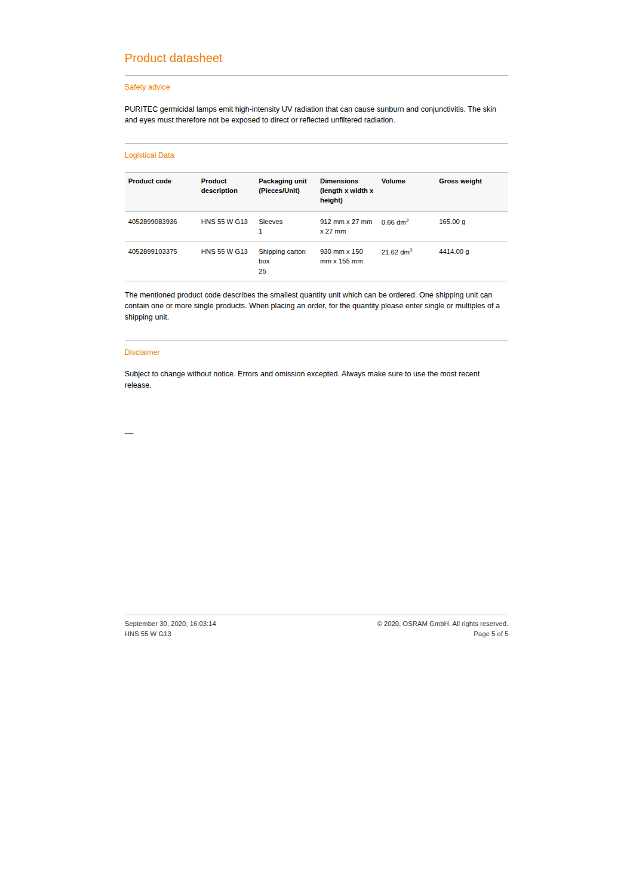Product datasheet
Safety advice
PURITEC germicidal lamps emit high-intensity UV radiation that can cause sunburn and conjunctivitis. The skin and eyes must therefore not be exposed to direct or reflected unfiltered radiation.
Logistical Data
| Product code | Product description | Packaging unit (Pieces/Unit) | Dimensions (length x width x height) | Volume | Gross weight |
| --- | --- | --- | --- | --- | --- |
| 4052899083936 | HNS 55 W G13 | Sleeves 1 | 912 mm x 27 mm x 27 mm | 0.66 dm 3 | 165.00 g |
| 4052899103375 | HNS 55 W G13 | Shipping carton box 25 | 930 mm x 150 mm x 155 mm | 21.62 dm 3 | 4414.00 g |
The mentioned product code describes the smallest quantity unit which can be ordered. One shipping unit can contain one or more single products. When placing an order, for the quantity please enter single or multiples of a shipping unit.
Disclaimer
Subject to change without notice. Errors and omission excepted. Always make sure to use the most recent release.
—
September 30, 2020, 16:03:14
HNS 55 W G13
© 2020, OSRAM GmbH. All rights reserved.
Page 5 of 5